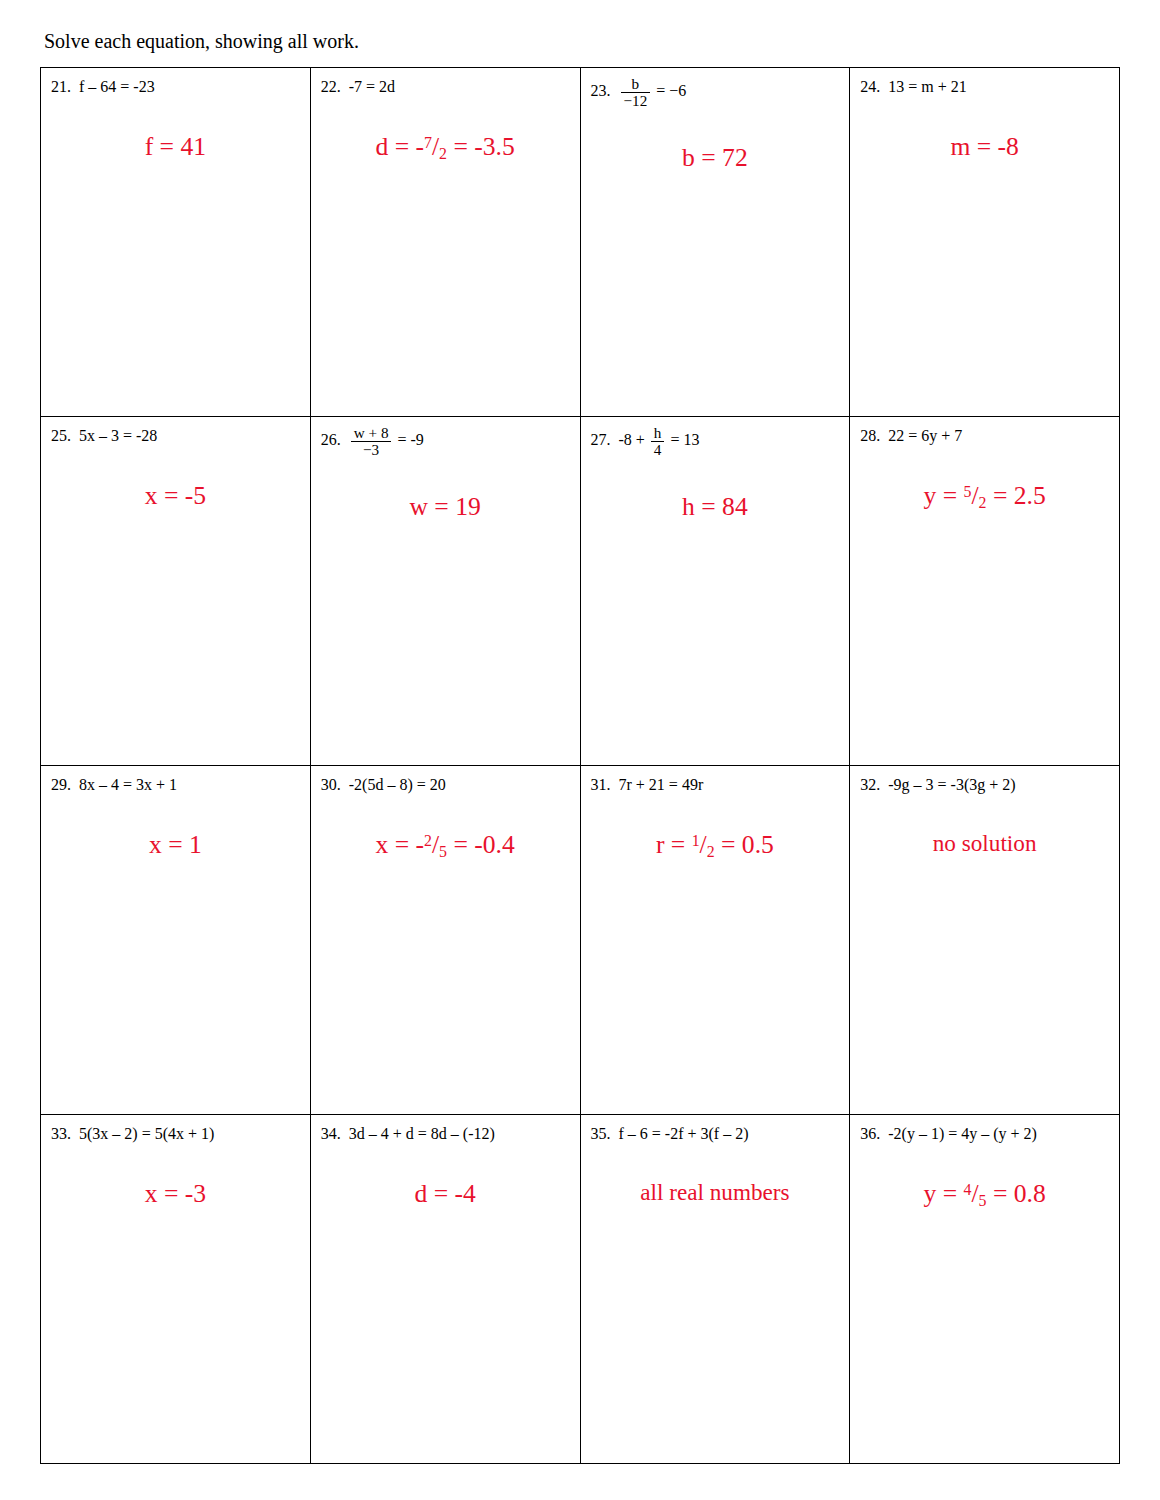Solve each equation, showing all work.
| 21. f – 64 = -23 f = 41 | 22. -7 = 2d d = - 7 / 2 = -3.5 | 23. b −12 = −6 b = 72 | 24. 13 = m + 21 m = -8 |
| 25. 5x – 3 = -28 x = -5 | 26. w + 8 −3 = -9 w = 19 | 27. -8 + h 4 = 13 h = 84 | 28. 22 = 6y + 7 y = 5 / 2 = 2.5 |
| 29. 8x – 4 = 3x + 1 x = 1 | 30. -2(5d – 8) = 20 x = - 2 / 5 = -0.4 | 31. 7r + 21 = 49r r = 1 / 2 = 0.5 | 32. -9g – 3 = -3(3g + 2) no solution |
| 33. 5(3x – 2) = 5(4x + 1) x = -3 | 34. 3d – 4 + d = 8d – (-12) d = -4 | 35. f – 6 = -2f + 3(f – 2) all real numbers | 36. -2(y – 1) = 4y – (y + 2) y = 4 / 5 = 0.8 |